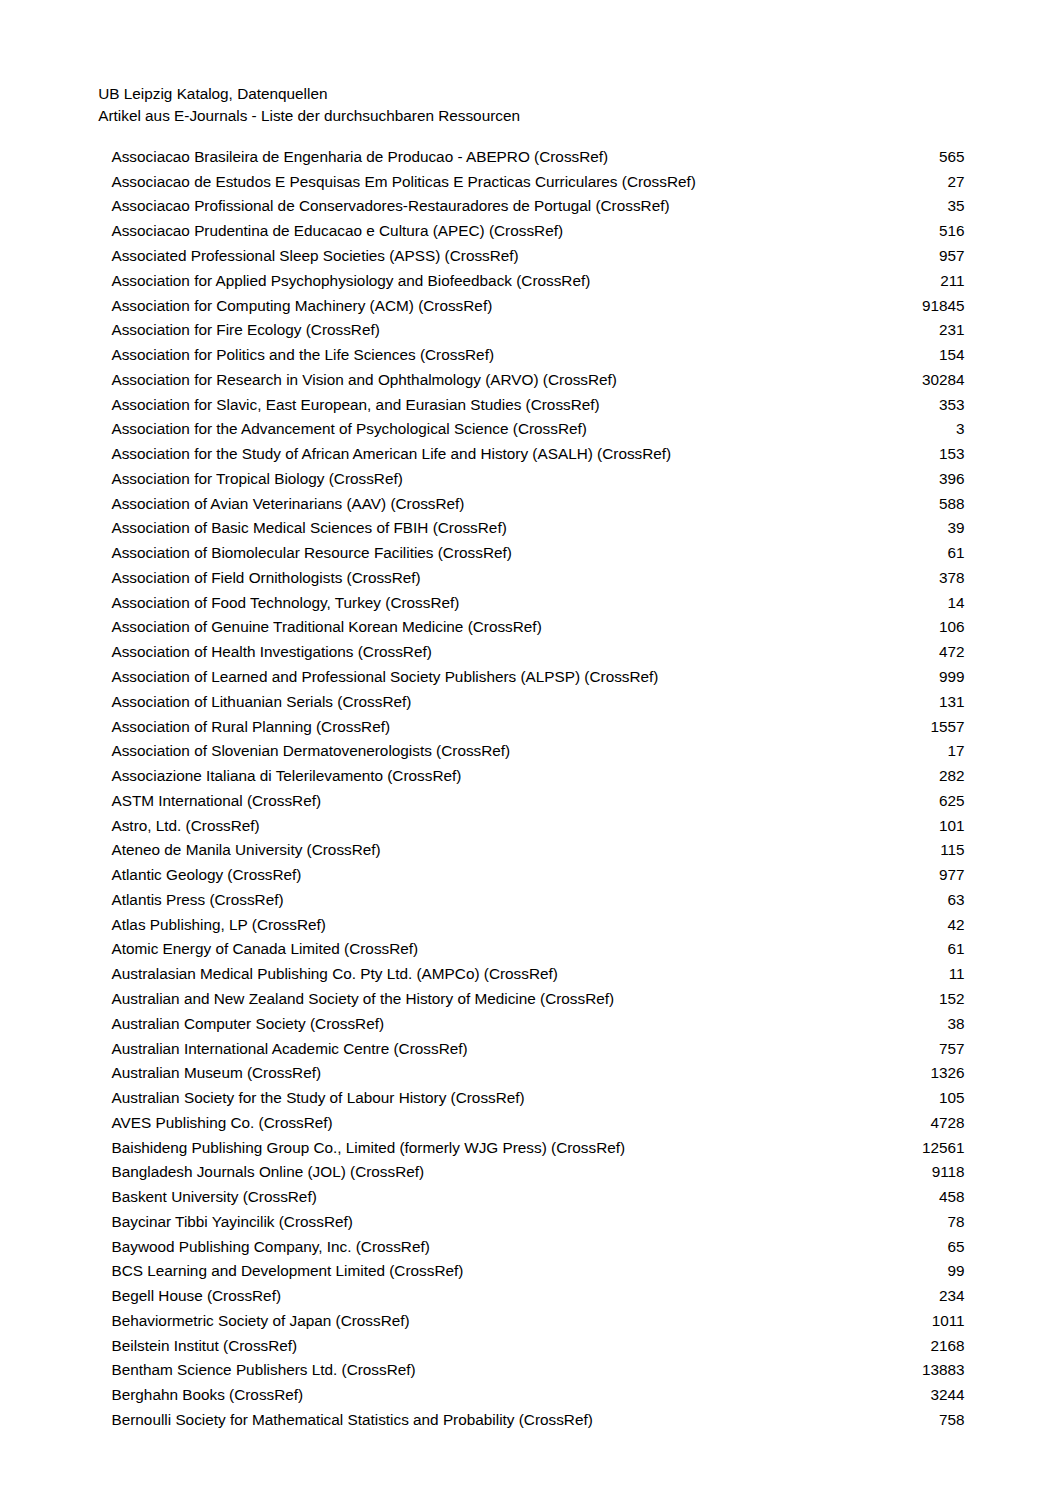UB Leipzig Katalog, Datenquellen
Artikel aus E-Journals - Liste der durchsuchbaren Ressourcen
| Associacao Brasileira de Engenharia de Producao - ABEPRO (CrossRef) | 565 |
| Associacao de Estudos E Pesquisas Em Politicas E Practicas Curriculares (CrossRef) | 27 |
| Associacao Profissional de Conservadores-Restauradores de Portugal (CrossRef) | 35 |
| Associacao Prudentina de Educacao e Cultura (APEC) (CrossRef) | 516 |
| Associated Professional Sleep Societies (APSS) (CrossRef) | 957 |
| Association for Applied Psychophysiology and Biofeedback (CrossRef) | 211 |
| Association for Computing Machinery (ACM) (CrossRef) | 91845 |
| Association for Fire Ecology (CrossRef) | 231 |
| Association for Politics and the Life Sciences (CrossRef) | 154 |
| Association for Research in Vision and Ophthalmology (ARVO) (CrossRef) | 30284 |
| Association for Slavic, East European, and Eurasian Studies (CrossRef) | 353 |
| Association for the Advancement of Psychological Science (CrossRef) | 3 |
| Association for the Study of African American Life and History (ASALH) (CrossRef) | 153 |
| Association for Tropical Biology (CrossRef) | 396 |
| Association of Avian Veterinarians (AAV) (CrossRef) | 588 |
| Association of Basic Medical Sciences of FBIH (CrossRef) | 39 |
| Association of Biomolecular Resource Facilities (CrossRef) | 61 |
| Association of Field Ornithologists (CrossRef) | 378 |
| Association of Food Technology, Turkey (CrossRef) | 14 |
| Association of Genuine Traditional Korean Medicine (CrossRef) | 106 |
| Association of Health Investigations (CrossRef) | 472 |
| Association of Learned and Professional Society Publishers (ALPSP) (CrossRef) | 999 |
| Association of Lithuanian Serials (CrossRef) | 131 |
| Association of Rural Planning (CrossRef) | 1557 |
| Association of Slovenian Dermatovenerologists (CrossRef) | 17 |
| Associazione Italiana di Telerilevamento (CrossRef) | 282 |
| ASTM International (CrossRef) | 625 |
| Astro, Ltd. (CrossRef) | 101 |
| Ateneo de Manila University (CrossRef) | 115 |
| Atlantic Geology (CrossRef) | 977 |
| Atlantis Press (CrossRef) | 63 |
| Atlas Publishing, LP (CrossRef) | 42 |
| Atomic Energy of Canada Limited (CrossRef) | 61 |
| Australasian Medical Publishing Co. Pty Ltd. (AMPCo) (CrossRef) | 11 |
| Australian and New Zealand Society of the History of Medicine (CrossRef) | 152 |
| Australian Computer Society (CrossRef) | 38 |
| Australian International Academic Centre (CrossRef) | 757 |
| Australian Museum (CrossRef) | 1326 |
| Australian Society for the Study of Labour History (CrossRef) | 105 |
| AVES Publishing Co. (CrossRef) | 4728 |
| Baishideng Publishing Group Co., Limited (formerly WJG Press) (CrossRef) | 12561 |
| Bangladesh Journals Online (JOL) (CrossRef) | 9118 |
| Baskent University (CrossRef) | 458 |
| Baycinar Tibbi Yayincilik (CrossRef) | 78 |
| Baywood Publishing Company, Inc. (CrossRef) | 65 |
| BCS Learning and Development Limited (CrossRef) | 99 |
| Begell House (CrossRef) | 234 |
| Behaviormetric Society of Japan (CrossRef) | 1011 |
| Beilstein Institut (CrossRef) | 2168 |
| Bentham Science Publishers Ltd. (CrossRef) | 13883 |
| Berghahn Books (CrossRef) | 3244 |
| Bernoulli Society for Mathematical Statistics and Probability (CrossRef) | 758 |